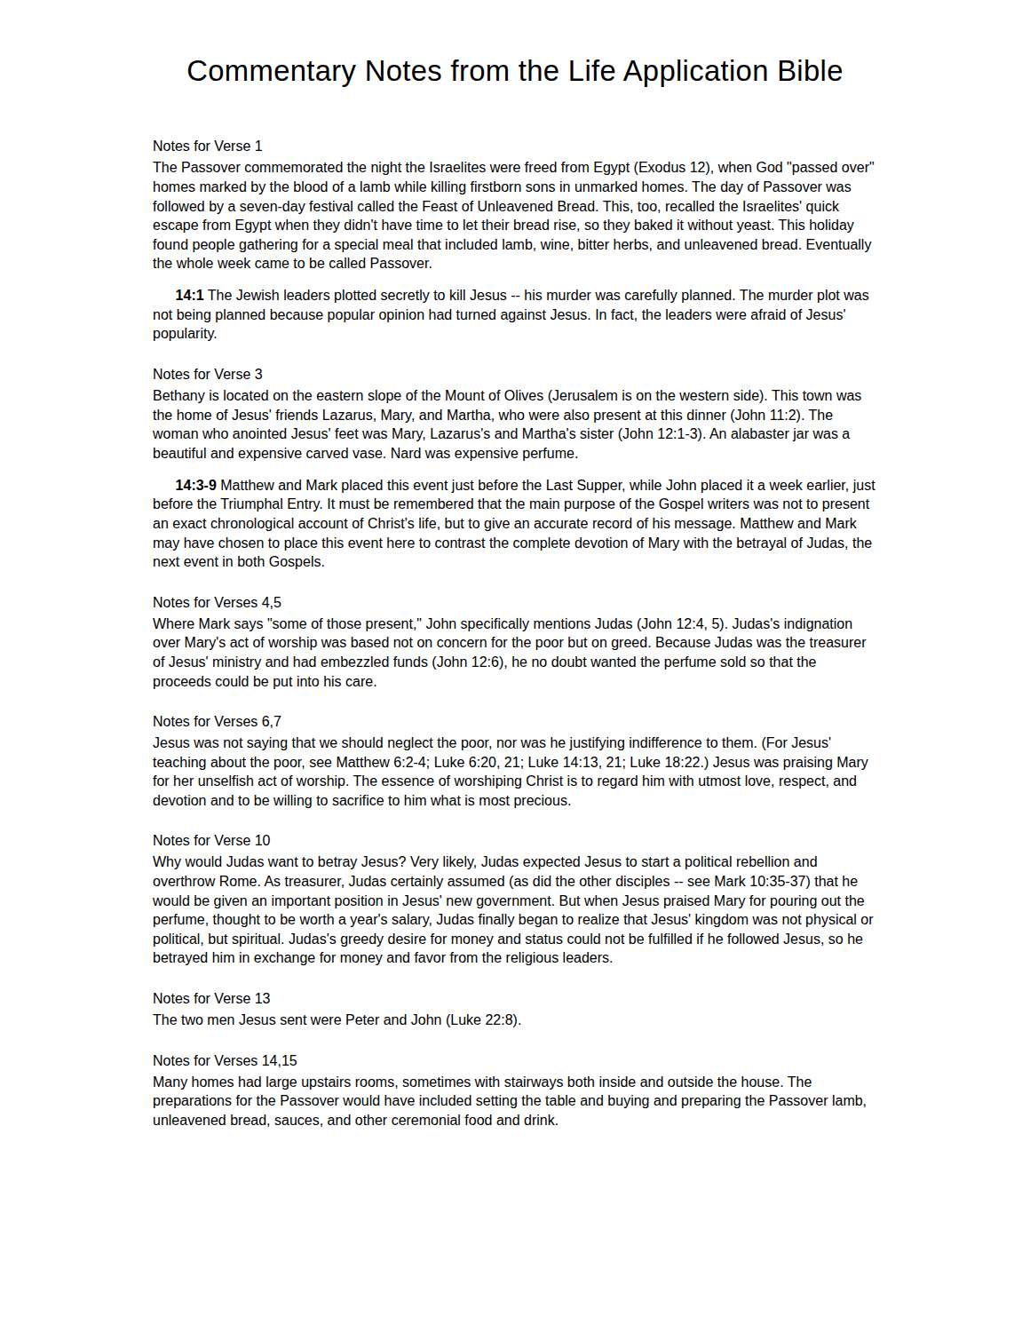Commentary Notes from the Life Application Bible
Notes for Verse 1
The Passover commemorated the night the Israelites were freed from Egypt (Exodus 12), when God "passed over" homes marked by the blood of a lamb while killing firstborn sons in unmarked homes. The day of Passover was followed by a seven-day festival called the Feast of Unleavened Bread. This, too, recalled the Israelites' quick escape from Egypt when they didn't have time to let their bread rise, so they baked it without yeast. This holiday found people gathering for a special meal that included lamb, wine, bitter herbs, and unleavened bread. Eventually the whole week came to be called Passover.
14:1 The Jewish leaders plotted secretly to kill Jesus -- his murder was carefully planned. The murder plot was not being planned because popular opinion had turned against Jesus. In fact, the leaders were afraid of Jesus' popularity.
Notes for Verse 3
Bethany is located on the eastern slope of the Mount of Olives (Jerusalem is on the western side). This town was the home of Jesus' friends Lazarus, Mary, and Martha, who were also present at this dinner (John 11:2). The woman who anointed Jesus' feet was Mary, Lazarus's and Martha's sister (John 12:1-3). An alabaster jar was a beautiful and expensive carved vase. Nard was expensive perfume.
14:3-9 Matthew and Mark placed this event just before the Last Supper, while John placed it a week earlier, just before the Triumphal Entry. It must be remembered that the main purpose of the Gospel writers was not to present an exact chronological account of Christ's life, but to give an accurate record of his message. Matthew and Mark may have chosen to place this event here to contrast the complete devotion of Mary with the betrayal of Judas, the next event in both Gospels.
Notes for Verses 4,5
Where Mark says "some of those present," John specifically mentions Judas (John 12:4, 5). Judas's indignation over Mary's act of worship was based not on concern for the poor but on greed. Because Judas was the treasurer of Jesus' ministry and had embezzled funds (John 12:6), he no doubt wanted the perfume sold so that the proceeds could be put into his care.
Notes for Verses 6,7
Jesus was not saying that we should neglect the poor, nor was he justifying indifference to them. (For Jesus' teaching about the poor, see Matthew 6:2-4; Luke 6:20, 21; Luke 14:13, 21; Luke 18:22.) Jesus was praising Mary for her unselfish act of worship. The essence of worshiping Christ is to regard him with utmost love, respect, and devotion and to be willing to sacrifice to him what is most precious.
Notes for Verse 10
Why would Judas want to betray Jesus? Very likely, Judas expected Jesus to start a political rebellion and overthrow Rome. As treasurer, Judas certainly assumed (as did the other disciples -- see Mark 10:35-37) that he would be given an important position in Jesus' new government. But when Jesus praised Mary for pouring out the perfume, thought to be worth a year's salary, Judas finally began to realize that Jesus' kingdom was not physical or political, but spiritual. Judas's greedy desire for money and status could not be fulfilled if he followed Jesus, so he betrayed him in exchange for money and favor from the religious leaders.
Notes for Verse 13
The two men Jesus sent were Peter and John (Luke 22:8).
Notes for Verses 14,15
Many homes had large upstairs rooms, sometimes with stairways both inside and outside the house. The preparations for the Passover would have included setting the table and buying and preparing the Passover lamb, unleavened bread, sauces, and other ceremonial food and drink.